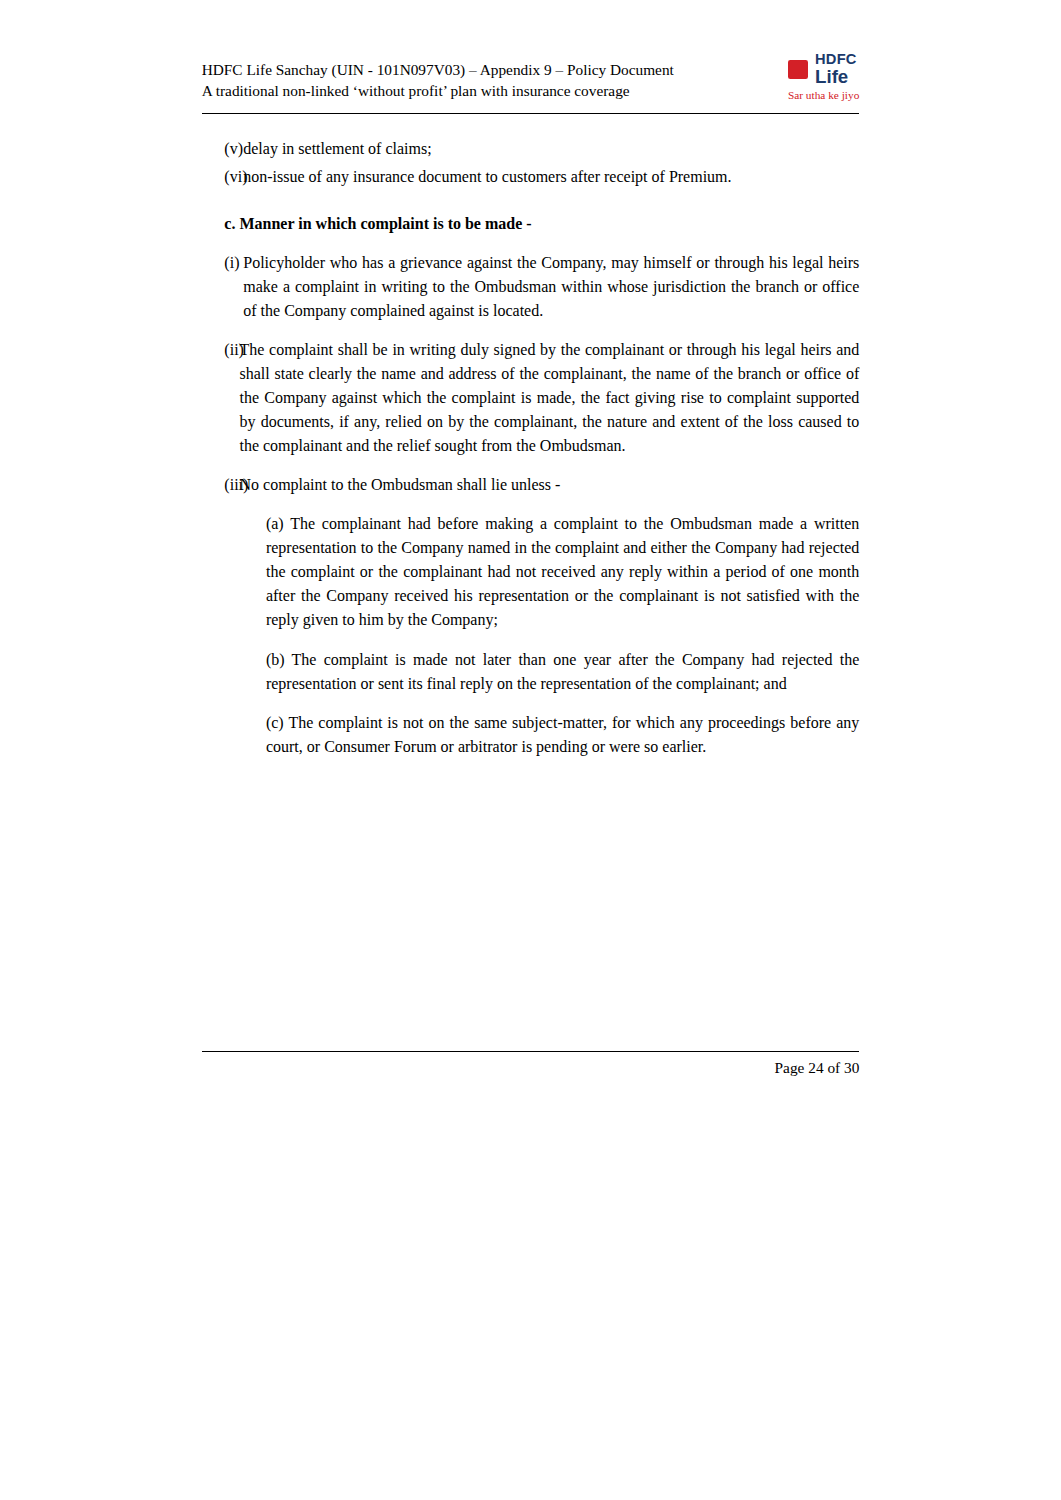HDFC Life Sanchay (UIN - 101N097V03) – Appendix 9 – Policy Document
A traditional non-linked ‘without profit’ plan with insurance coverage
HDFC Life
Sar utha ke jiyo
(v)
delay in settlement of claims;
(vi)
non-issue of any insurance document to customers after receipt of Premium.
c. Manner in which complaint is to be made -
(i)
Policyholder who has a grievance against the Company, may himself or through his legal heirs make a complaint in writing to the Ombudsman within whose jurisdiction the branch or office of the Company complained against is located.
(ii)
The complaint shall be in writing duly signed by the complainant or through his legal heirs and shall state clearly the name and address of the complainant, the name of the branch or office of the Company against which the complaint is made, the fact giving rise to complaint supported by documents, if any, relied on by the complainant, the nature and extent of the loss caused to the complainant and the relief sought from the Ombudsman.
(iii)
No complaint to the Ombudsman shall lie unless -
(a) The complainant had before making a complaint to the Ombudsman made a written representation to the Company named in the complaint and either the Company had rejected the complaint or the complainant had not received any reply within a period of one month after the Company received his representation or the complainant is not satisfied with the reply given to him by the Company;
(b) The complaint is made not later than one year after the Company had rejected the representation or sent its final reply on the representation of the complainant; and
(c) The complaint is not on the same subject-matter, for which any proceedings before any court, or Consumer Forum or arbitrator is pending or were so earlier.
Page 24 of 30